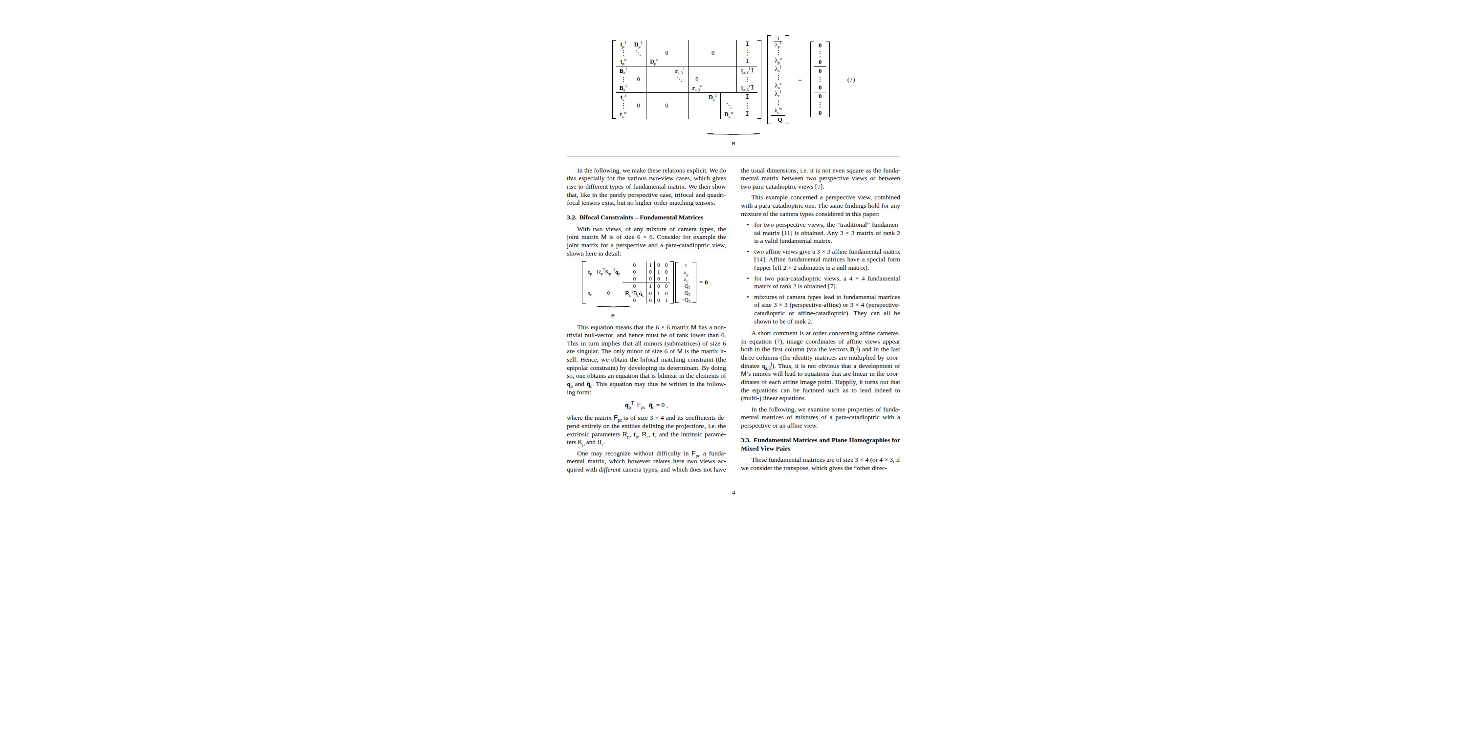| t p 1 | D p 1 | | | | | | | I |
| ⋮ | ⋱ | | 0 | | | 0 | | ⋮ |
| t p u | | D p u | | | | | | I |
| B a 1 | | | | r a,3 1 | | | | q a,3 1 I |
| ⋮ | 0 | | | ⋱ | 0 | | | ⋮ |
| B a v | | | | | r a,3 v | | | q a,3 v I |
| t c 1 | | | | | | D c 1 | | I |
| ⋮ | 0 | | 0 | | | | ⋱ | ⋮ |
| t c w | | | | | | | D c w | I |
| 1 λ p 1 |
| ⋮ |
| λ p u |
| λ a 1 |
| ⋮ |
| λ a v |
| λ c 1 |
| ⋮ |
| λ c w |
| − Q |
=
| 0 |
| ⋮ |
| 0 |
| 0 |
| ⋮ |
| 0 |
| 0 |
| ⋮ |
| 0 |
(7)
⏟ M
In the following, we make these relations explicit. We do this especially for the various two-view cases, which gives rise to different types of fundamental matrix. We then show that, like in the purely perspective case, trifocal and quadrifocal tensors exist, but no higher-order matching tensors.
3.2. Bifocal Constraints – Fundamental Matrices
With two views, of any mixture of camera types, the joint matrix M is of size 6 × 6. Consider for example the joint matrix for a perspective and a para-catadioptric view, shown here in detail:
| t p | R p T K p −1 q p | 0 | 1 | 0 | 0 |
| 0 | 0 | 1 | 0 |
| 0 | 0 | 0 | 1 |
| t c | 0 | 0 | 1 | 0 | 0 |
| R c T B c q̂ c | 0 | 1 | 0 |
| 0 | 0 | 0 | 1 |
| 1 |
| λ p |
| λ c |
| −Q 1 |
| −Q 2 |
| −Q 3 |
= 0 .
⏟ M
This equation means that the 6 × 6 matrix M has a non-trivial null-vector, and hence must be of rank lower than 6. This in turn implies that all minors (submatrices) of size 6 are singular. The only minor of size 6 of M is the matrix itself. Hence, we obtain the bifocal matching constraint (the epipolar constraint) by developing its determinant. By doing so, one obtains an equation that is bilinear in the elements of qp and q̂c. This equation may thus be written in the following form:
qpT Fpc q̂c = 0 ,
where the matrix Fpc is of size 3 × 4 and its coefficients depend entirely on the entities defining the projections, i.e. the extrinsic parameters Rp, tp, Rc, tc and the intrinsic parameters Kp and Bc.
One may recognize without difficulty in Fpc a fundamental matrix, which however relates here two views acquired with different camera types, and which does not have the usual dimensions, i.e. it is not even square as the fundamental matrix between two perspective views or between two para-catadioptric views [7].
This example concerned a perspective view, combined with a para-catadioptric one. The same findings hold for any mixture of the camera types considered in this paper:
for two perspective views, the “traditional” fundamental matrix [11] is obtained. Any 3 × 3 matrix of rank 2 is a valid fundamental matrix.
two affine views give a 3 × 3 affine fundamental matrix [14]. Affine fundamental matrices have a special form (upper left 2 × 2 submatrix is a null matrix).
for two para-catadioptric views, a 4 × 4 fundamental matrix of rank 2 is obtained [7].
mixtures of camera types lead to fundamental matrices of size 3 × 3 (perspective-affine) or 3 × 4 (perspective-catadioptric or affine-catadioptric). They can all be shown to be of rank 2.
A short comment is at order concerning affine cameras. In equation (7), image coordinates of affine views appear both in the first column (via the vectors Baj) and in the last three columns (the identity matrices are multiplied by coordinates qa,3j). Thus, it is not obvious that a development of M’s minors will lead to equations that are linear in the coordinates of each affine image point. Happily, it turns out that the equations can be factored such as to lead indeed to (multi-) linear equations.
In the following, we examine some properties of fundamental matrices of mixtures of a para-catadioptric with a perspective or an affine view.
3.3. Fundamental Matrices and Plane Homographies for Mixed View Pairs
These fundamental matrices are of size 3 × 4 (or 4 × 3, if we consider the transpose, which gives the “other direc-
4